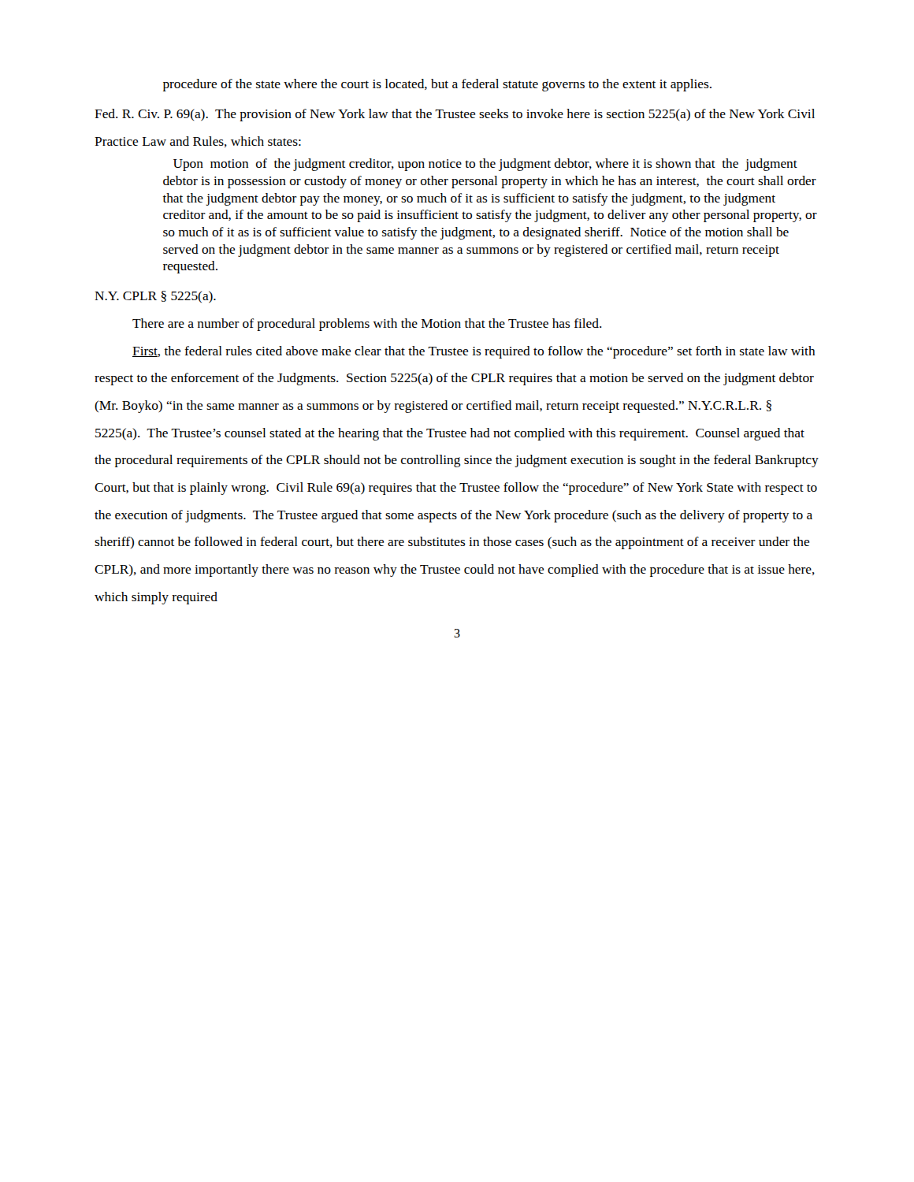procedure of the state where the court is located, but a federal statute governs to the extent it applies.
Fed. R. Civ. P. 69(a). The provision of New York law that the Trustee seeks to invoke here is section 5225(a) of the New York Civil Practice Law and Rules, which states:
Upon motion of the judgment creditor, upon notice to the judgment debtor, where it is shown that the judgment debtor is in possession or custody of money or other personal property in which he has an interest, the court shall order that the judgment debtor pay the money, or so much of it as is sufficient to satisfy the judgment, to the judgment creditor and, if the amount to be so paid is insufficient to satisfy the judgment, to deliver any other personal property, or so much of it as is of sufficient value to satisfy the judgment, to a designated sheriff. Notice of the motion shall be served on the judgment debtor in the same manner as a summons or by registered or certified mail, return receipt requested.
N.Y. CPLR § 5225(a).
There are a number of procedural problems with the Motion that the Trustee has filed.
First, the federal rules cited above make clear that the Trustee is required to follow the “procedure” set forth in state law with respect to the enforcement of the Judgments. Section 5225(a) of the CPLR requires that a motion be served on the judgment debtor (Mr. Boyko) “in the same manner as a summons or by registered or certified mail, return receipt requested.” N.Y.C.R.L.R. § 5225(a). The Trustee’s counsel stated at the hearing that the Trustee had not complied with this requirement. Counsel argued that the procedural requirements of the CPLR should not be controlling since the judgment execution is sought in the federal Bankruptcy Court, but that is plainly wrong. Civil Rule 69(a) requires that the Trustee follow the “procedure” of New York State with respect to the execution of judgments. The Trustee argued that some aspects of the New York procedure (such as the delivery of property to a sheriff) cannot be followed in federal court, but there are substitutes in those cases (such as the appointment of a receiver under the CPLR), and more importantly there was no reason why the Trustee could not have complied with the procedure that is at issue here, which simply required
3